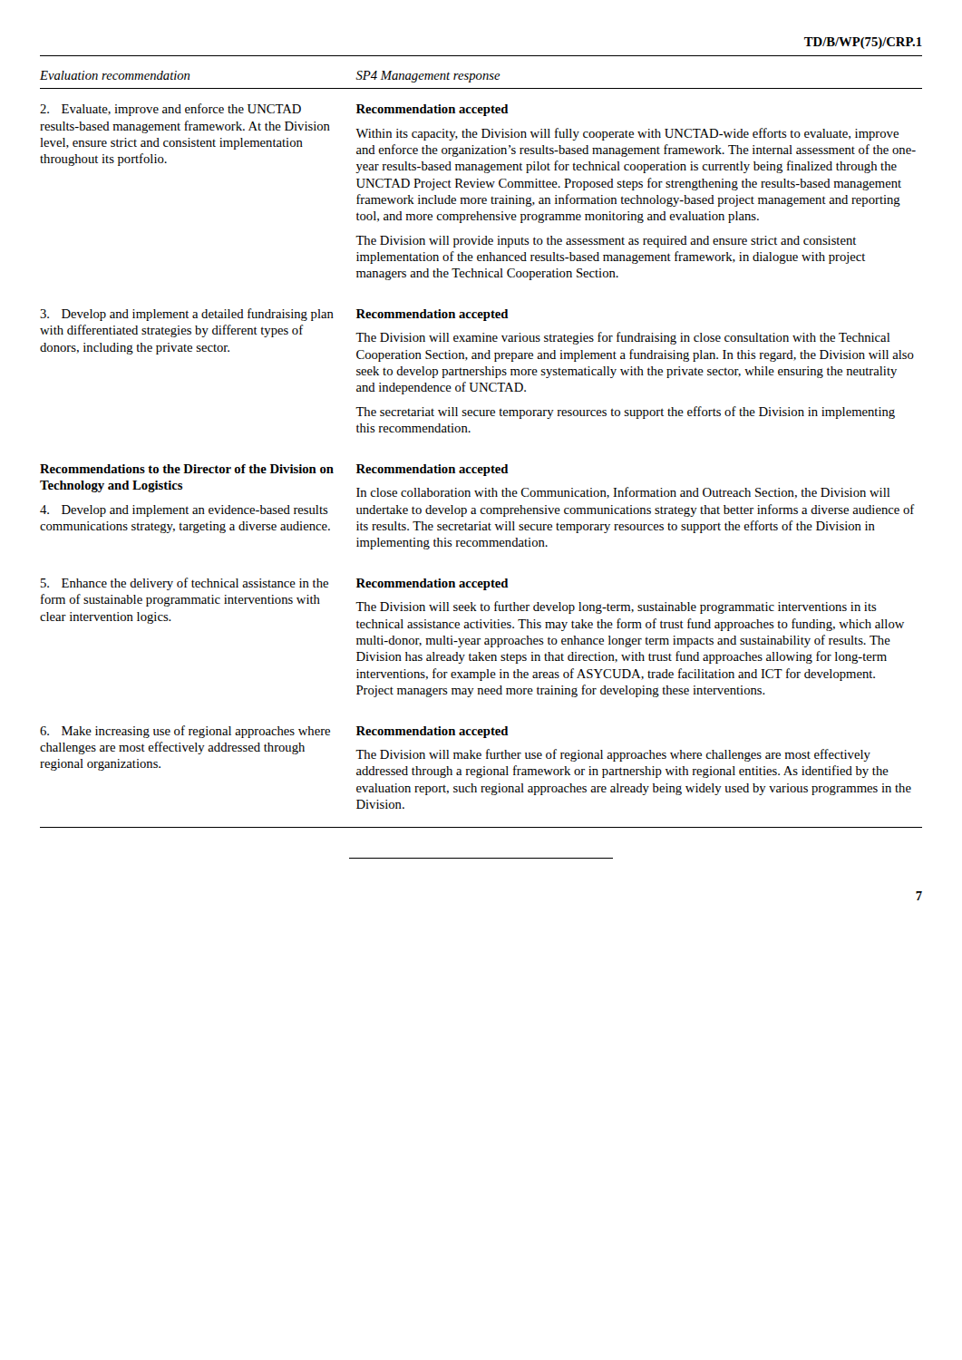TD/B/WP(75)/CRP.1
| Evaluation recommendation | SP4 Management response |
| --- | --- |
| 2. Evaluate, improve and enforce the UNCTAD results-based management framework. At the Division level, ensure strict and consistent implementation throughout its portfolio. | Recommendation accepted Within its capacity, the Division will fully cooperate with UNCTAD-wide efforts to evaluate, improve and enforce the organization’s results-based management framework. The internal assessment of the one-year results-based management pilot for technical cooperation is currently being finalized through the UNCTAD Project Review Committee. Proposed steps for strengthening the results-based management framework include more training, an information technology-based project management and reporting tool, and more comprehensive programme monitoring and evaluation plans. The Division will provide inputs to the assessment as required and ensure strict and consistent implementation of the enhanced results-based management framework, in dialogue with project managers and the Technical Cooperation Section. |
| 3. Develop and implement a detailed fundraising plan with differentiated strategies by different types of donors, including the private sector. | Recommendation accepted The Division will examine various strategies for fundraising in close consultation with the Technical Cooperation Section, and prepare and implement a fundraising plan. In this regard, the Division will also seek to develop partnerships more systematically with the private sector, while ensuring the neutrality and independence of UNCTAD. The secretariat will secure temporary resources to support the efforts of the Division in implementing this recommendation. |
| Recommendations to the Director of the Division on Technology and Logistics 4. Develop and implement an evidence-based results communications strategy, targeting a diverse audience. | Recommendation accepted In close collaboration with the Communication, Information and Outreach Section, the Division will undertake to develop a comprehensive communications strategy that better informs a diverse audience of its results. The secretariat will secure temporary resources to support the efforts of the Division in implementing this recommendation. |
| 5. Enhance the delivery of technical assistance in the form of sustainable programmatic interventions with clear intervention logics. | Recommendation accepted The Division will seek to further develop long-term, sustainable programmatic interventions in its technical assistance activities. This may take the form of trust fund approaches to funding, which allow multi-donor, multi-year approaches to enhance longer term impacts and sustainability of results. The Division has already taken steps in that direction, with trust fund approaches allowing for long-term interventions, for example in the areas of ASYCUDA, trade facilitation and ICT for development. Project managers may need more training for developing these interventions. |
| 6. Make increasing use of regional approaches where challenges are most effectively addressed through regional organizations. | Recommendation accepted The Division will make further use of regional approaches where challenges are most effectively addressed through a regional framework or in partnership with regional entities. As identified by the evaluation report, such regional approaches are already being widely used by various programmes in the Division. |
7